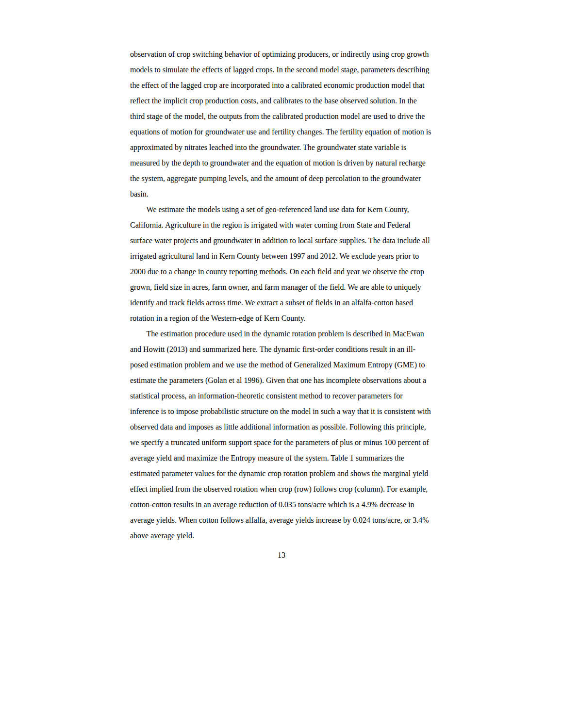observation of crop switching behavior of optimizing producers, or indirectly using crop growth models to simulate the effects of lagged crops. In the second model stage, parameters describing the effect of the lagged crop are incorporated into a calibrated economic production model that reflect the implicit crop production costs, and calibrates to the base observed solution. In the third stage of the model, the outputs from the calibrated production model are used to drive the equations of motion for groundwater use and fertility changes. The fertility equation of motion is approximated by nitrates leached into the groundwater. The groundwater state variable is measured by the depth to groundwater and the equation of motion is driven by natural recharge the system, aggregate pumping levels, and the amount of deep percolation to the groundwater basin.
We estimate the models using a set of geo-referenced land use data for Kern County, California. Agriculture in the region is irrigated with water coming from State and Federal surface water projects and groundwater in addition to local surface supplies. The data include all irrigated agricultural land in Kern County between 1997 and 2012. We exclude years prior to 2000 due to a change in county reporting methods. On each field and year we observe the crop grown, field size in acres, farm owner, and farm manager of the field. We are able to uniquely identify and track fields across time. We extract a subset of fields in an alfalfa-cotton based rotation in a region of the Western-edge of Kern County.
The estimation procedure used in the dynamic rotation problem is described in MacEwan and Howitt (2013) and summarized here. The dynamic first-order conditions result in an ill-posed estimation problem and we use the method of Generalized Maximum Entropy (GME) to estimate the parameters (Golan et al 1996). Given that one has incomplete observations about a statistical process, an information-theoretic consistent method to recover parameters for inference is to impose probabilistic structure on the model in such a way that it is consistent with observed data and imposes as little additional information as possible. Following this principle, we specify a truncated uniform support space for the parameters of plus or minus 100 percent of average yield and maximize the Entropy measure of the system. Table 1 summarizes the estimated parameter values for the dynamic crop rotation problem and shows the marginal yield effect implied from the observed rotation when crop (row) follows crop (column). For example, cotton-cotton results in an average reduction of 0.035 tons/acre which is a 4.9% decrease in average yields. When cotton follows alfalfa, average yields increase by 0.024 tons/acre, or 3.4% above average yield.
13